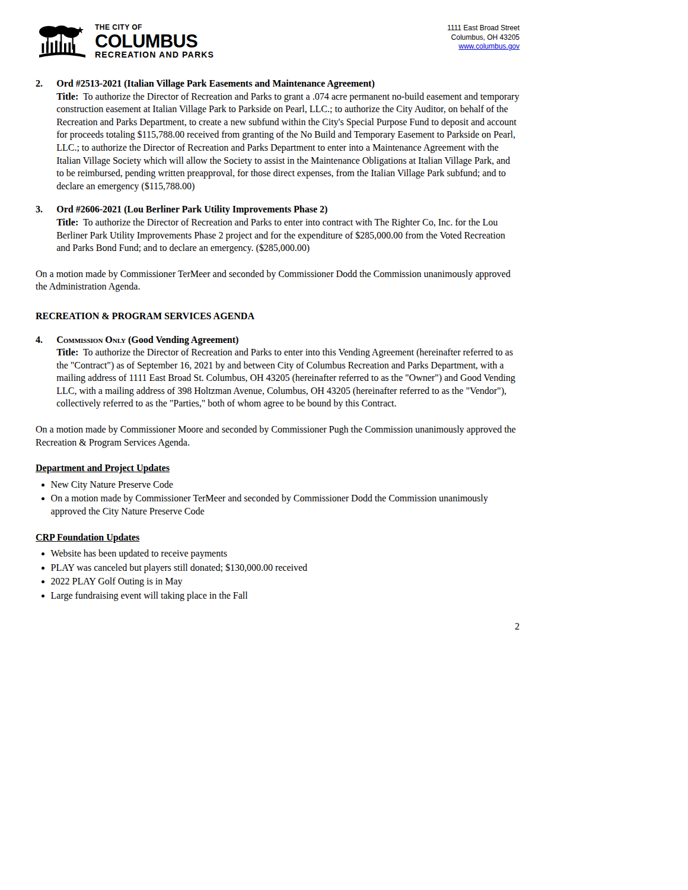THE CITY OF
COLUMBUS
RECREATION AND PARKS
1111 East Broad Street
Columbus, OH 43205
www.columbus.gov
2. Ord #2513-2021 (Italian Village Park Easements and Maintenance Agreement)
Title: To authorize the Director of Recreation and Parks to grant a .074 acre permanent no-build easement and temporary construction easement at Italian Village Park to Parkside on Pearl, LLC.; to authorize the City Auditor, on behalf of the Recreation and Parks Department, to create a new subfund within the City's Special Purpose Fund to deposit and account for proceeds totaling $115,788.00 received from granting of the No Build and Temporary Easement to Parkside on Pearl, LLC.; to authorize the Director of Recreation and Parks Department to enter into a Maintenance Agreement with the Italian Village Society which will allow the Society to assist in the Maintenance Obligations at Italian Village Park, and to be reimbursed, pending written preapproval, for those direct expenses, from the Italian Village Park subfund; and to declare an emergency ($115,788.00)
3. Ord #2606-2021 (Lou Berliner Park Utility Improvements Phase 2)
Title: To authorize the Director of Recreation and Parks to enter into contract with The Righter Co, Inc. for the Lou Berliner Park Utility Improvements Phase 2 project and for the expenditure of $285,000.00 from the Voted Recreation and Parks Bond Fund; and to declare an emergency. ($285,000.00)
On a motion made by Commissioner TerMeer and seconded by Commissioner Dodd the Commission unanimously approved the Administration Agenda.
RECREATION & PROGRAM SERVICES AGENDA
4. Commission Only (Good Vending Agreement)
Title: To authorize the Director of Recreation and Parks to enter into this Vending Agreement (hereinafter referred to as the "Contract") as of September 16, 2021 by and between City of Columbus Recreation and Parks Department, with a mailing address of 1111 East Broad St. Columbus, OH 43205 (hereinafter referred to as the "Owner") and Good Vending LLC, with a mailing address of 398 Holtzman Avenue, Columbus, OH 43205 (hereinafter referred to as the "Vendor"), collectively referred to as the "Parties," both of whom agree to be bound by this Contract.
On a motion made by Commissioner Moore and seconded by Commissioner Pugh the Commission unanimously approved the Recreation & Program Services Agenda.
Department and Project Updates
New City Nature Preserve Code
On a motion made by Commissioner TerMeer and seconded by Commissioner Dodd the Commission unanimously approved the City Nature Preserve Code
CRP Foundation Updates
Website has been updated to receive payments
PLAY was canceled but players still donated; $130,000.00 received
2022 PLAY Golf Outing is in May
Large fundraising event will taking place in the Fall
2